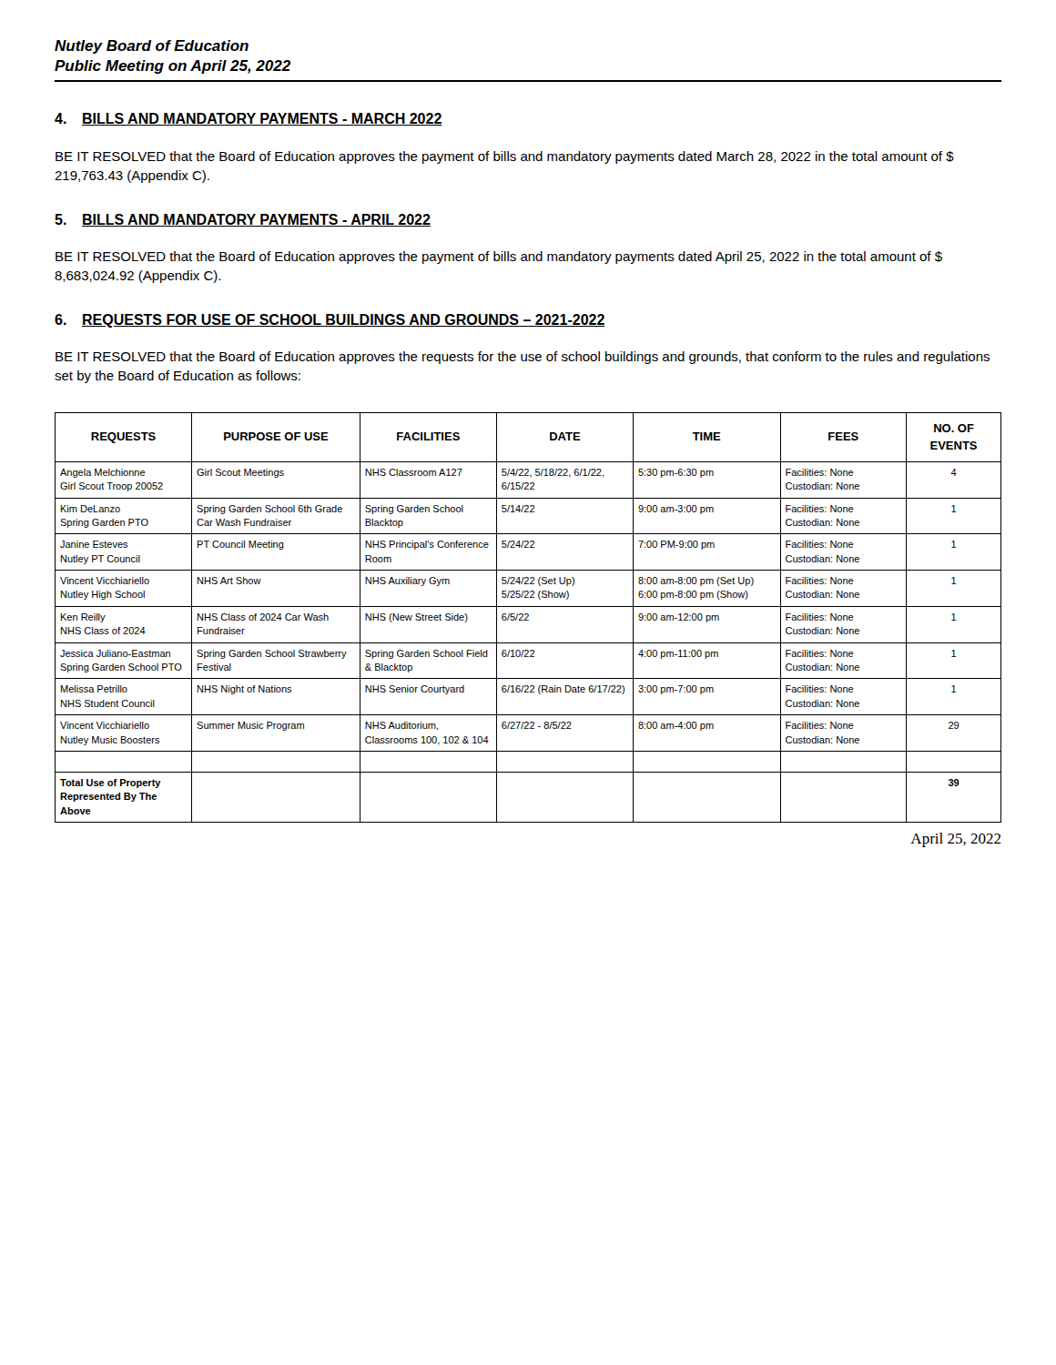Nutley Board of Education
Public Meeting on April 25, 2022
4. BILLS AND MANDATORY PAYMENTS - MARCH 2022
BE IT RESOLVED that the Board of Education approves the payment of bills and mandatory payments dated March 28, 2022 in the total amount of $ 219,763.43 (Appendix C).
5. BILLS AND MANDATORY PAYMENTS - APRIL 2022
BE IT RESOLVED that the Board of Education approves the payment of bills and mandatory payments dated April 25, 2022 in the total amount of $ 8,683,024.92 (Appendix C).
6. REQUESTS FOR USE OF SCHOOL BUILDINGS AND GROUNDS – 2021-2022
BE IT RESOLVED that the Board of Education approves the requests for the use of school buildings and grounds, that conform to the rules and regulations set by the Board of Education as follows:
| REQUESTS | PURPOSE OF USE | FACILITIES | DATE | TIME | FEES | NO. OF EVENTS |
| --- | --- | --- | --- | --- | --- | --- |
| Angela Melchionne Girl Scout Troop 20052 | Girl Scout Meetings | NHS Classroom A127 | 5/4/22, 5/18/22, 6/1/22, 6/15/22 | 5:30 pm-6:30 pm | Facilities: None Custodian: None | 4 |
| Kim DeLanzo Spring Garden PTO | Spring Garden School 6th Grade Car Wash Fundraiser | Spring Garden School Blacktop | 5/14/22 | 9:00 am-3:00 pm | Facilities: None Custodian: None | 1 |
| Janine Esteves Nutley PT Council | PT Council Meeting | NHS Principal's Conference Room | 5/24/22 | 7:00 PM-9:00 pm | Facilities: None Custodian: None | 1 |
| Vincent Vicchiariello Nutley High School | NHS Art Show | NHS Auxiliary Gym | 5/24/22 (Set Up) 5/25/22 (Show) | 8:00 am-8:00 pm (Set Up) 6:00 pm-8:00 pm (Show) | Facilities: None Custodian: None | 1 |
| Ken Reilly NHS Class of 2024 | NHS Class of 2024 Car Wash Fundraiser | NHS (New Street Side) | 6/5/22 | 9:00 am-12:00 pm | Facilities: None Custodian: None | 1 |
| Jessica Juliano-Eastman Spring Garden School PTO | Spring Garden School Strawberry Festival | Spring Garden School Field & Blacktop | 6/10/22 | 4:00 pm-11:00 pm | Facilities: None Custodian: None | 1 |
| Melissa Petrillo NHS Student Council | NHS Night of Nations | NHS Senior Courtyard | 6/16/22 (Rain Date 6/17/22) | 3:00 pm-7:00 pm | Facilities: None Custodian: None | 1 |
| Vincent Vicchiariello Nutley Music Boosters | Summer Music Program | NHS Auditorium, Classrooms 100, 102 & 104 | 6/27/22 - 8/5/22 | 8:00 am-4:00 pm | Facilities: None Custodian: None | 29 |
| Total Use of Property Represented By The Above | | | | | | 39 |
April 25, 2022